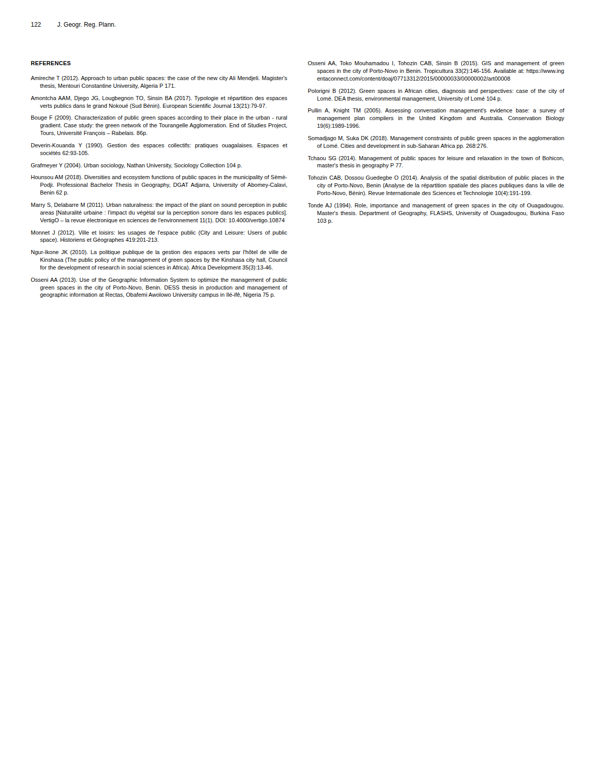122 J. Geogr. Reg. Plann.
REFERENCES
Amireche T (2012). Approach to urban public spaces: the case of the new city Ali Mendjeli. Magister's thesis, Mentouri Constantine University, Algeria P 171.
Amontcha AAM, Djego JG, Lougbegnon TO, Sinsin BA (2017). Typologie et répartition des espaces verts publics dans le grand Nokoué (Sud Bénin). European Scientific Journal 13(21):79-97.
Bouge F (2009). Characterization of public green spaces according to their place in the urban - rural gradient. Case study: the green network of the Tourangelle Agglomeration. End of Studies Project, Tours, Université François – Rabelais. 86p.
Deverin-Kouanda Y (1990). Gestion des espaces collectifs: pratiques ouagalaises. Espaces et sociétés 62:93-105.
Grafmeyer Y (2004). Urban sociology, Nathan University, Sociology Collection 104 p.
Hounsou AM (2018). Diversities and ecosystem functions of public spaces in the municipality of Sèmè-Podji. Professional Bachelor Thesis in Geography, DGAT Adjarra, University of Abomey-Calavi, Benin 62 p.
Marry S, Delabarre M (2011). Urban naturalness: the impact of the plant on sound perception in public areas [Naturalité urbaine : l'impact du végétal sur la perception sonore dans les espaces publics]. VertigO – la revue électronique en sciences de l'environnement 11(1). DOI: 10.4000/vertigo.10874
Monnet J (2012). Ville et loisirs: les usages de l'espace public (City and Leisure: Users of public space). Historiens et Géographes 419:201-213.
Ngur-Ikone JK (2010). La politique publique de la gestion des espaces verts par l'hôtel de ville de Kinshasa (The public policy of the management of green spaces by the Kinshasa city hall, Council for the development of research in social sciences in Africa). Africa Development 35(3):13-46.
Osseni AA (2013). Use of the Geographic Information System to optimize the management of public green spaces in the city of Porto-Novo, Benin. DESS thesis in production and management of geographic information at Rectas, Obafemi Awolowo University campus in Ilé-ifê, Nigeria 75 p.
Osseni AA, Toko Mouhamadou I, Tohozin CAB, Sinsin B (2015). GIS and management of green spaces in the city of Porto-Novo in Benin. Tropicultura 33(2):146-156. Available at: https://www.ingentaconnect.com/content/doaj/07713312/2015/00000033/00000002/art00008
Polorigni B (2012). Green spaces in African cities, diagnosis and perspectives: case of the city of Lomé. DEA thesis, environmental management, University of Lomé 104 p.
Pullin A, Knight TM (2005). Assessing conversation management's evidence base: a survey of management plan compilers in the United Kingdom and Australia. Conservation Biology 19(6):1989-1996.
Somadjago M, Suka DK (2018). Management constraints of public green spaces in the agglomeration of Lomé. Cities and development in sub-Saharan Africa pp. 268:276.
Tchaou SG (2014). Management of public spaces for leisure and relaxation in the town of Bohicon, master's thesis in geography P 77.
Tohozin CAB, Dossou Guedegbe O (2014). Analysis of the spatial distribution of public places in the city of Porto-Novo, Benin (Analyse de la répartition spatiale des places publiques dans la ville de Porto-Novo, Bénin). Revue Internationale des Sciences et Technologie 10(4):191-199.
Tonde AJ (1994). Role, importance and management of green spaces in the city of Ouagadougou. Master's thesis. Department of Geography, FLASHS, University of Ouagadougou, Burkina Faso 103 p.